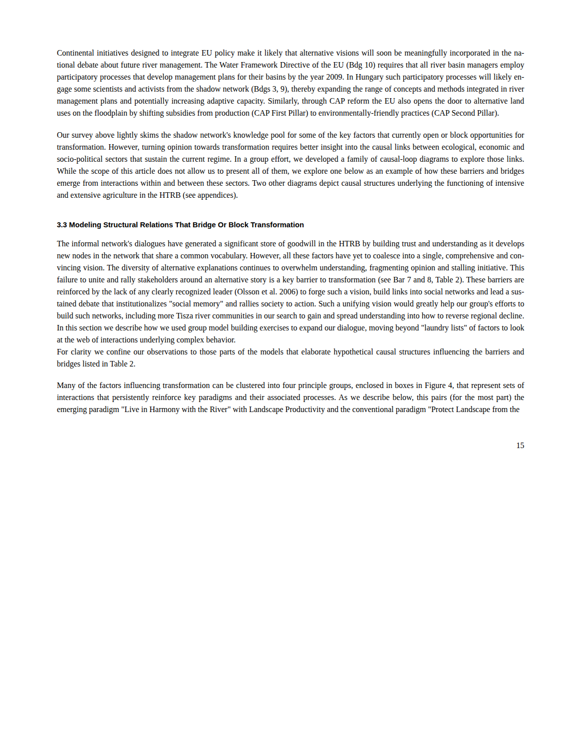Continental initiatives designed to integrate EU policy make it likely that alternative visions will soon be meaningfully incorporated in the national debate about future river management. The Water Framework Directive of the EU (Bdg 10) requires that all river basin managers employ participatory processes that develop management plans for their basins by the year 2009. In Hungary such participatory processes will likely engage some scientists and activists from the shadow network (Bdgs 3, 9), thereby expanding the range of concepts and methods integrated in river management plans and potentially increasing adaptive capacity. Similarly, through CAP reform the EU also opens the door to alternative land uses on the floodplain by shifting subsidies from production (CAP First Pillar) to environmentally-friendly practices (CAP Second Pillar).
Our survey above lightly skims the shadow network's knowledge pool for some of the key factors that currently open or block opportunities for transformation. However, turning opinion towards transformation requires better insight into the causal links between ecological, economic and socio-political sectors that sustain the current regime. In a group effort, we developed a family of causal-loop diagrams to explore those links. While the scope of this article does not allow us to present all of them, we explore one below as an example of how these barriers and bridges emerge from interactions within and between these sectors. Two other diagrams depict causal structures underlying the functioning of intensive and extensive agriculture in the HTRB (see appendices).
3.3 Modeling Structural Relations That Bridge Or Block Transformation
The informal network's dialogues have generated a significant store of goodwill in the HTRB by building trust and understanding as it develops new nodes in the network that share a common vocabulary. However, all these factors have yet to coalesce into a single, comprehensive and convincing vision. The diversity of alternative explanations continues to overwhelm understanding, fragmenting opinion and stalling initiative. This failure to unite and rally stakeholders around an alternative story is a key barrier to transformation (see Bar 7 and 8, Table 2). These barriers are reinforced by the lack of any clearly recognized leader (Olsson et al. 2006) to forge such a vision, build links into social networks and lead a sustained debate that institutionalizes "social memory" and rallies society to action. Such a unifying vision would greatly help our group's efforts to build such networks, including more Tisza river communities in our search to gain and spread understanding into how to reverse regional decline. In this section we describe how we used group model building exercises to expand our dialogue, moving beyond "laundry lists" of factors to look at the web of interactions underlying complex behavior.
For clarity we confine our observations to those parts of the models that elaborate hypothetical causal structures influencing the barriers and bridges listed in Table 2.
Many of the factors influencing transformation can be clustered into four principle groups, enclosed in boxes in Figure 4, that represent sets of interactions that persistently reinforce key paradigms and their associated processes. As we describe below, this pairs (for the most part) the emerging paradigm "Live in Harmony with the River" with Landscape Productivity and the conventional paradigm "Protect Landscape from the
15